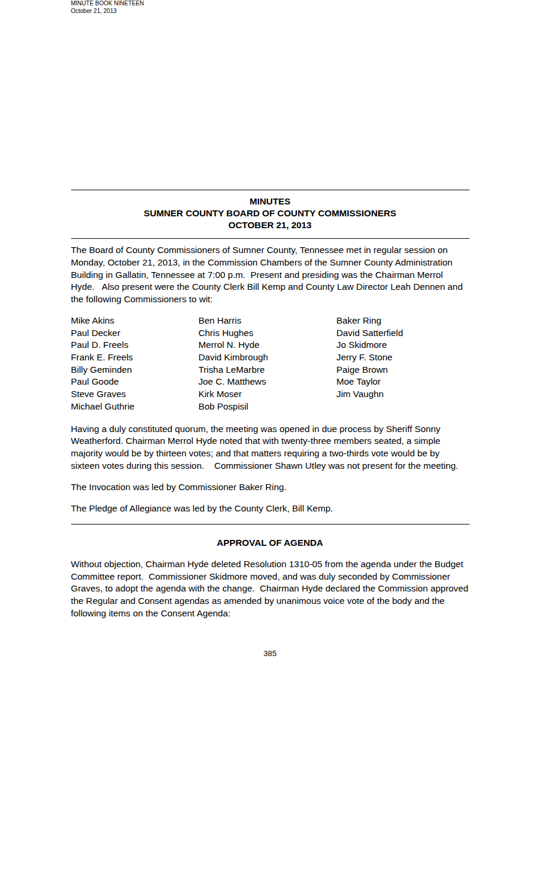MINUTE BOOK NINETEEN
October 21, 2013
MINUTES
SUMNER COUNTY BOARD OF COUNTY COMMISSIONERS
OCTOBER 21, 2013
The Board of County Commissioners of Sumner County, Tennessee met in regular session on Monday, October 21, 2013, in the Commission Chambers of the Sumner County Administration Building in Gallatin, Tennessee at 7:00 p.m. Present and presiding was the Chairman Merrol Hyde. Also present were the County Clerk Bill Kemp and County Law Director Leah Dennen and the following Commissioners to wit:
| Mike Akins | Ben Harris | Baker Ring |
| Paul Decker | Chris Hughes | David Satterfield |
| Paul D. Freels | Merrol N. Hyde | Jo Skidmore |
| Frank E. Freels | David Kimbrough | Jerry F. Stone |
| Billy Geminden | Trisha LeMarbre | Paige Brown |
| Paul Goode | Joe C. Matthews | Moe Taylor |
| Steve Graves | Kirk Moser | Jim Vaughn |
| Michael Guthrie | Bob Pospisil | |
Having a duly constituted quorum, the meeting was opened in due process by Sheriff Sonny Weatherford. Chairman Merrol Hyde noted that with twenty-three members seated, a simple majority would be by thirteen votes; and that matters requiring a two-thirds vote would be by sixteen votes during this session. Commissioner Shawn Utley was not present for the meeting.
The Invocation was led by Commissioner Baker Ring.
The Pledge of Allegiance was led by the County Clerk, Bill Kemp.
APPROVAL OF AGENDA
Without objection, Chairman Hyde deleted Resolution 1310-05 from the agenda under the Budget Committee report. Commissioner Skidmore moved, and was duly seconded by Commissioner Graves, to adopt the agenda with the change. Chairman Hyde declared the Commission approved the Regular and Consent agendas as amended by unanimous voice vote of the body and the following items on the Consent Agenda:
385